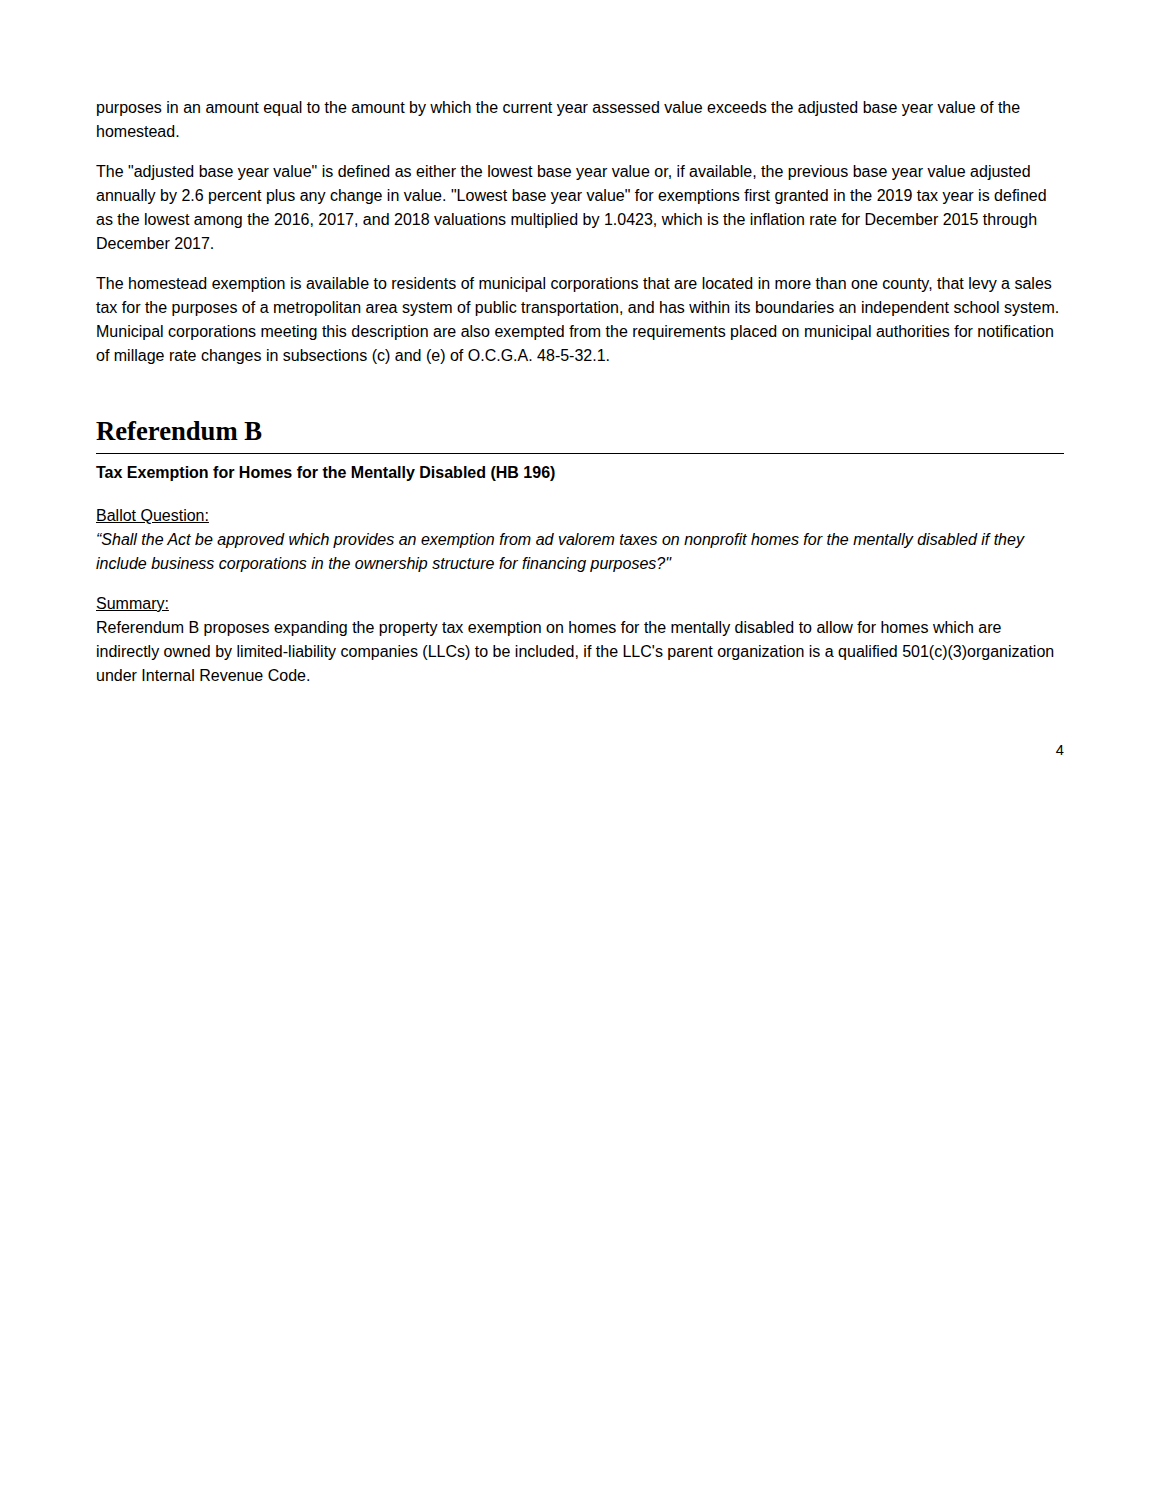purposes in an amount equal to the amount by which the current year assessed value exceeds the adjusted base year value of the homestead.
The "adjusted base year value" is defined as either the lowest base year value or, if available, the previous base year value adjusted annually by 2.6 percent plus any change in value. "Lowest base year value" for exemptions first granted in the 2019 tax year is defined as the lowest among the 2016, 2017, and 2018 valuations multiplied by 1.0423, which is the inflation rate for December 2015 through December 2017.
The homestead exemption is available to residents of municipal corporations that are located in more than one county, that levy a sales tax for the purposes of a metropolitan area system of public transportation, and has within its boundaries an independent school system. Municipal corporations meeting this description are also exempted from the requirements placed on municipal authorities for notification of millage rate changes in subsections (c) and (e) of O.C.G.A. 48-5-32.1.
Referendum B
Tax Exemption for Homes for the Mentally Disabled (HB 196)
Ballot Question:
“Shall the Act be approved which provides an exemption from ad valorem taxes on nonprofit homes for the mentally disabled if they include business corporations in the ownership structure for financing purposes?"
Summary:
Referendum B proposes expanding the property tax exemption on homes for the mentally disabled to allow for homes which are indirectly owned by limited-liability companies (LLCs) to be included, if the LLC's parent organization is a qualified 501(c)(3)organization under Internal Revenue Code.
4